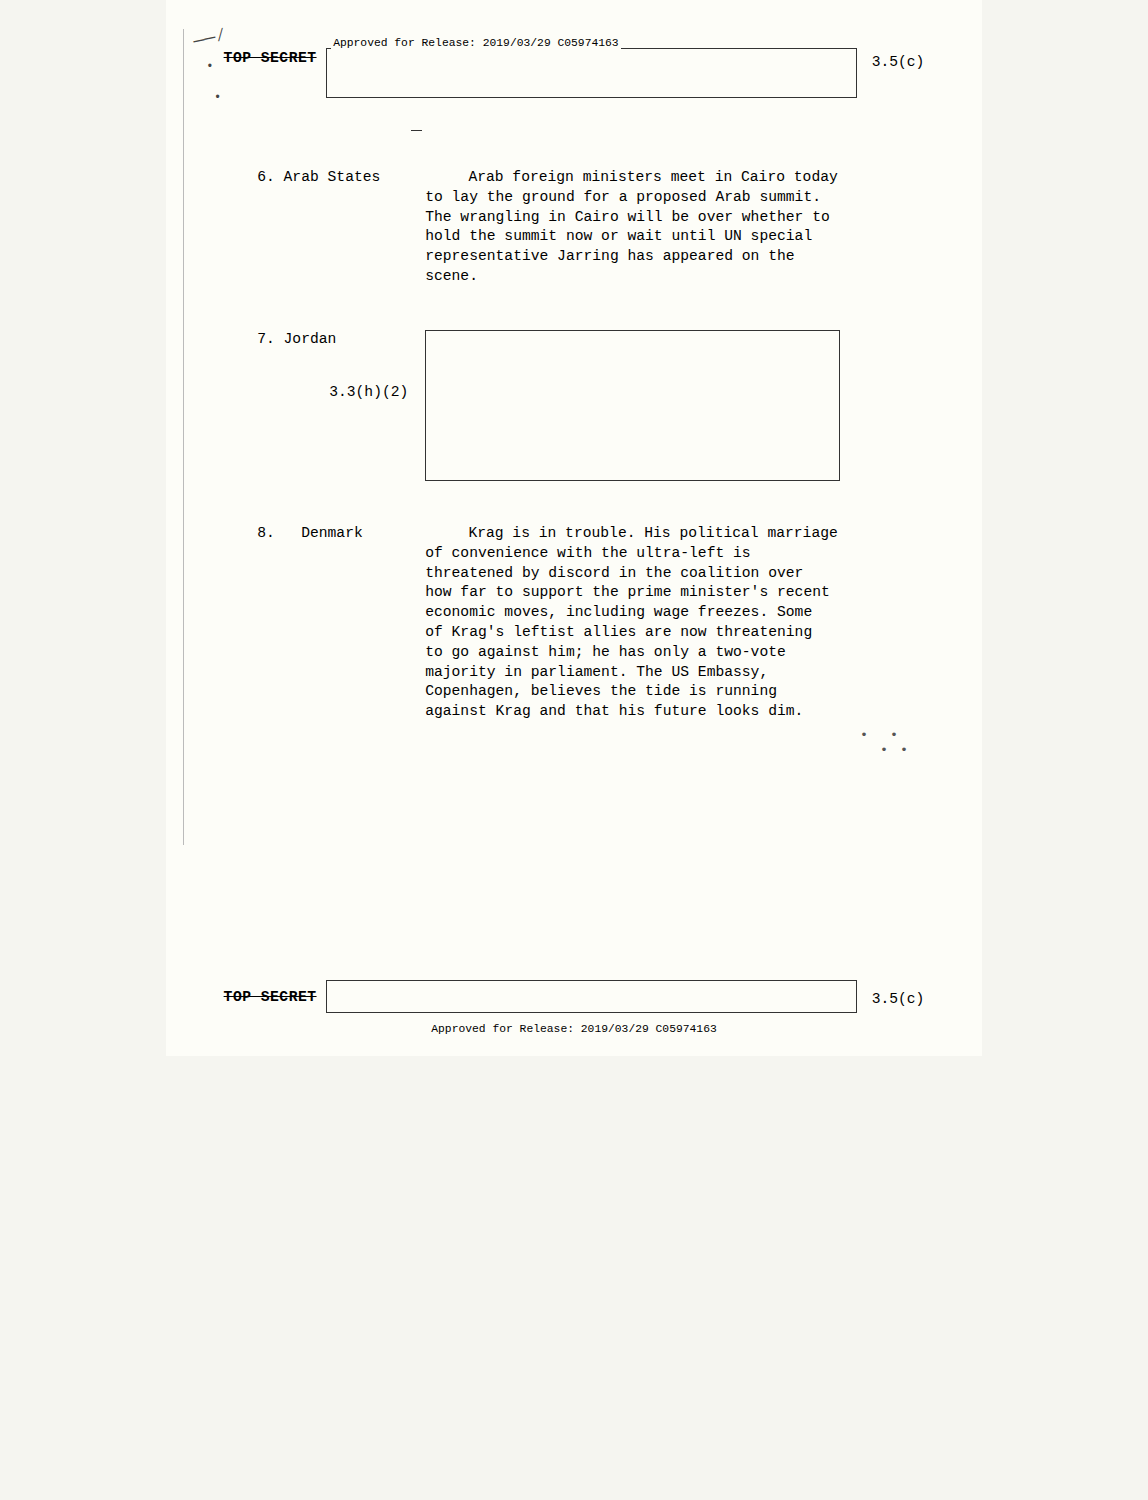——⁄
•
•
TOP SECRET
Approved for Release: 2019/03/29 C05974163
3.5(c)
6. Arab States
Arab foreign ministers meet in Cairo today to lay the ground for a proposed Arab summit. The wrangling in Cairo will be over whether to hold the summit now or wait until UN special representative Jarring has appeared on the scene.
7. Jordan
3.3(h)(2)
8. Denmark
Krag is in trouble. His political marriage of convenience with the ultra-left is threatened by discord in the coalition over how far to support the prime minister's recent economic moves, including wage freezes. Some of Krag's leftist allies are now threatening to go against him; he has only a two-vote majority in parliament. The US Embassy, Copenhagen, believes the tide is running against Krag and that his future looks dim.
• •
• •
TOP SECRET
3.5(c)
Approved for Release: 2019/03/29 C05974163